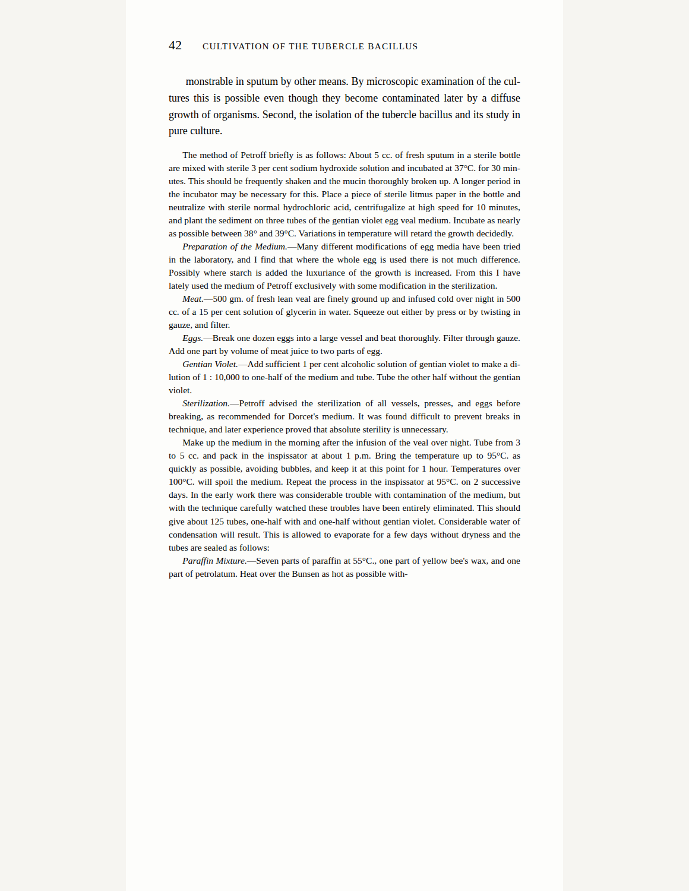42 Cultivation of the Tubercle Bacillus
monstrable in sputum by other means. By microscopic examination of the cultures this is possible even though they become contaminated later by a diffuse growth of organisms. Second, the isolation of the tubercle bacillus and its study in pure culture.
The method of Petroff briefly is as follows: About 5 cc. of fresh sputum in a sterile bottle are mixed with sterile 3 per cent sodium hydroxide solution and incubated at 37°C. for 30 minutes. This should be frequently shaken and the mucin thoroughly broken up. A longer period in the incubator may be necessary for this. Place a piece of sterile litmus paper in the bottle and neutralize with sterile normal hydrochloric acid, centrifugalize at high speed for 10 minutes, and plant the sediment on three tubes of the gentian violet egg veal medium. Incubate as nearly as possible between 38° and 39°C. Variations in temperature will retard the growth decidedly.
Preparation of the Medium.—Many different modifications of egg media have been tried in the laboratory, and I find that where the whole egg is used there is not much difference. Possibly where starch is added the luxuriance of the growth is increased. From this I have lately used the medium of Petroff exclusively with some modification in the sterilization.
Meat.—500 gm. of fresh lean veal are finely ground up and infused cold over night in 500 cc. of a 15 per cent solution of glycerin in water. Squeeze out either by press or by twisting in gauze, and filter.
Eggs.—Break one dozen eggs into a large vessel and beat thoroughly. Filter through gauze. Add one part by volume of meat juice to two parts of egg.
Gentian Violet.—Add sufficient 1 per cent alcoholic solution of gentian violet to make a dilution of 1 : 10,000 to one-half of the medium and tube. Tube the other half without the gentian violet.
Sterilization.—Petroff advised the sterilization of all vessels, presses, and eggs before breaking, as recommended for Dorcet's medium. It was found difficult to prevent breaks in technique, and later experience proved that absolute sterility is unnecessary.
Make up the medium in the morning after the infusion of the veal over night. Tube from 3 to 5 cc. and pack in the inspissator at about 1 p.m. Bring the temperature up to 95°C. as quickly as possible, avoiding bubbles, and keep it at this point for 1 hour. Temperatures over 100°C. will spoil the medium. Repeat the process in the inspissator at 95°C. on 2 successive days. In the early work there was considerable trouble with contamination of the medium, but with the technique carefully watched these troubles have been entirely eliminated. This should give about 125 tubes, one-half with and one-half without gentian violet. Considerable water of condensation will result. This is allowed to evaporate for a few days without dryness and the tubes are sealed as follows:
Paraffin Mixture.—Seven parts of paraffin at 55°C., one part of yellow bee's wax, and one part of petrolatum. Heat over the Bunsen as hot as possible with-